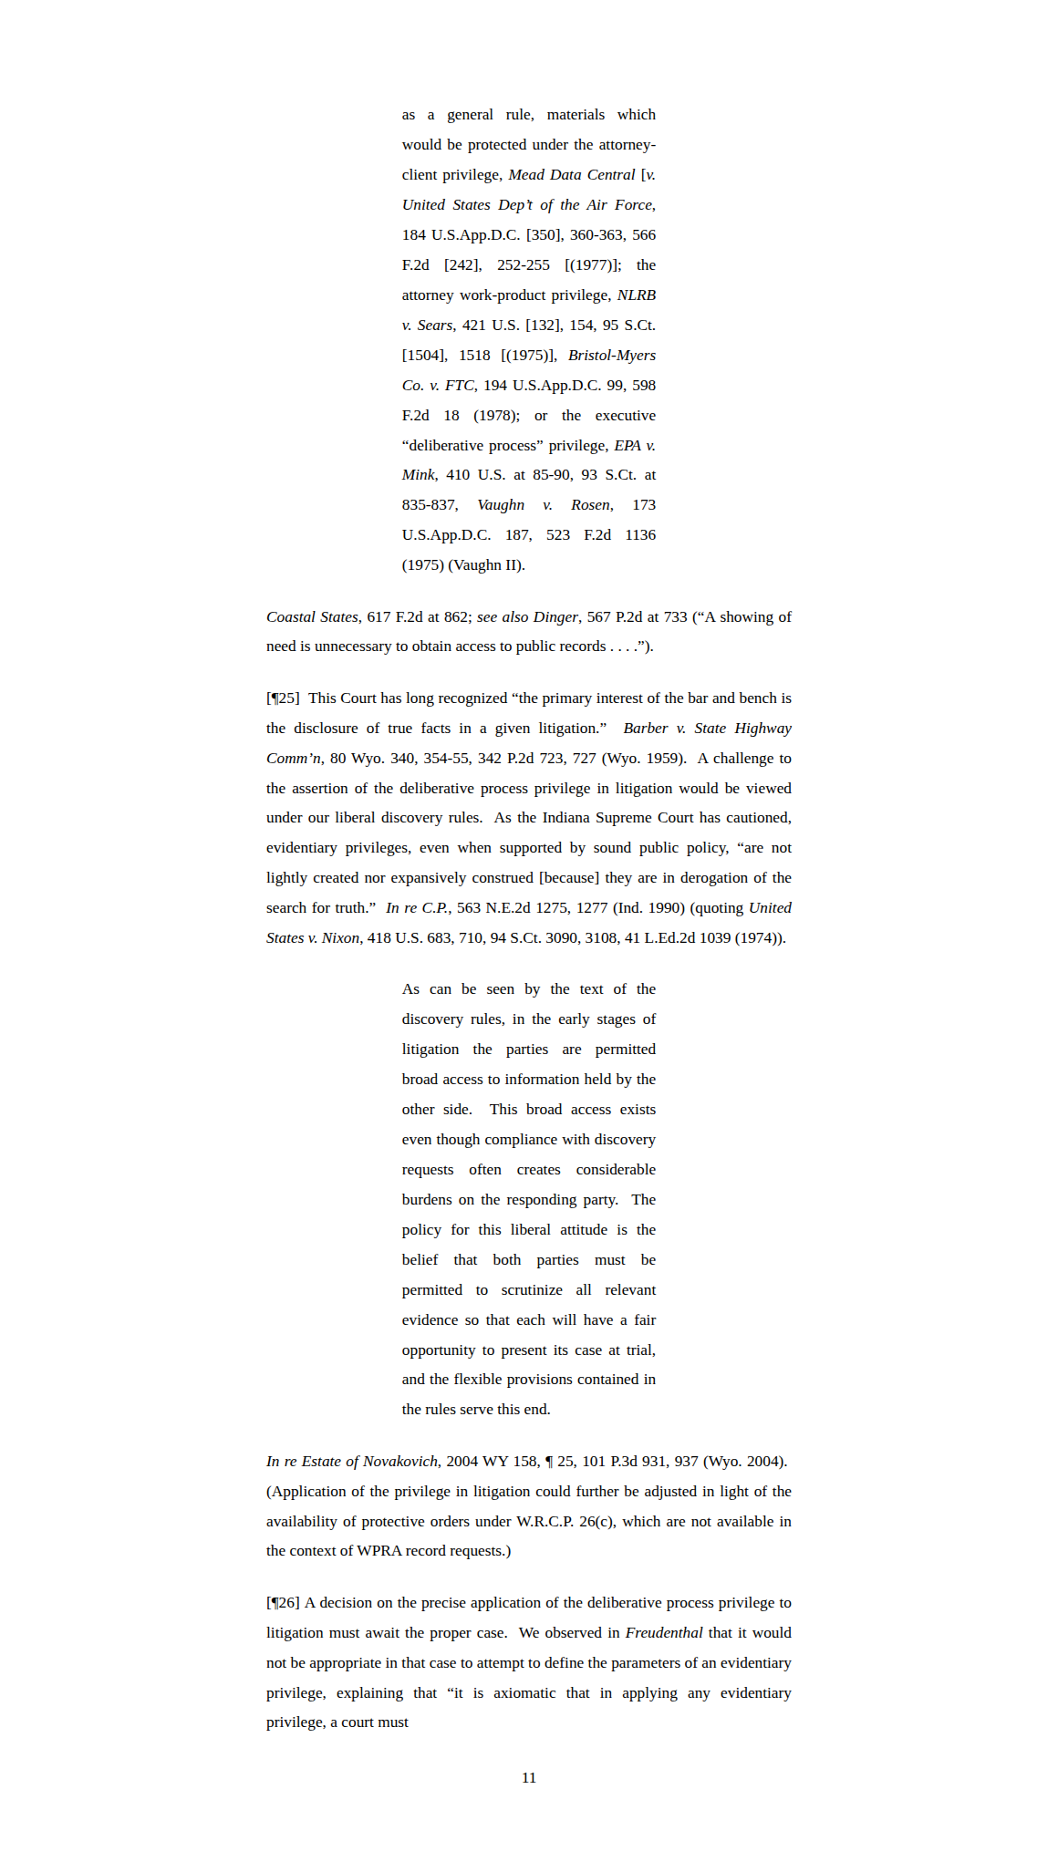as a general rule, materials which would be protected under the attorney-client privilege, Mead Data Central [v. United States Dep’t of the Air Force, 184 U.S.App.D.C. [350], 360-363, 566 F.2d [242], 252-255 [(1977)]; the attorney work-product privilege, NLRB v. Sears, 421 U.S. [132], 154, 95 S.Ct. [1504], 1518 [(1975)], Bristol-Myers Co. v. FTC, 194 U.S.App.D.C. 99, 598 F.2d 18 (1978); or the executive “deliberative process” privilege, EPA v. Mink, 410 U.S. at 85-90, 93 S.Ct. at 835-837, Vaughn v. Rosen, 173 U.S.App.D.C. 187, 523 F.2d 1136 (1975) (Vaughn II).
Coastal States, 617 F.2d at 862; see also Dinger, 567 P.2d at 733 (“A showing of need is unnecessary to obtain access to public records . . . .”).
[¶25] This Court has long recognized “the primary interest of the bar and bench is the disclosure of true facts in a given litigation.” Barber v. State Highway Comm’n, 80 Wyo. 340, 354-55, 342 P.2d 723, 727 (Wyo. 1959). A challenge to the assertion of the deliberative process privilege in litigation would be viewed under our liberal discovery rules. As the Indiana Supreme Court has cautioned, evidentiary privileges, even when supported by sound public policy, “are not lightly created nor expansively construed [because] they are in derogation of the search for truth.” In re C.P., 563 N.E.2d 1275, 1277 (Ind. 1990) (quoting United States v. Nixon, 418 U.S. 683, 710, 94 S.Ct. 3090, 3108, 41 L.Ed.2d 1039 (1974)).
As can be seen by the text of the discovery rules, in the early stages of litigation the parties are permitted broad access to information held by the other side. This broad access exists even though compliance with discovery requests often creates considerable burdens on the responding party. The policy for this liberal attitude is the belief that both parties must be permitted to scrutinize all relevant evidence so that each will have a fair opportunity to present its case at trial, and the flexible provisions contained in the rules serve this end.
In re Estate of Novakovich, 2004 WY 158, ¶ 25, 101 P.3d 931, 937 (Wyo. 2004). (Application of the privilege in litigation could further be adjusted in light of the availability of protective orders under W.R.C.P. 26(c), which are not available in the context of WPRA record requests.)
[¶26] A decision on the precise application of the deliberative process privilege to litigation must await the proper case. We observed in Freudenthal that it would not be appropriate in that case to attempt to define the parameters of an evidentiary privilege, explaining that “it is axiomatic that in applying any evidentiary privilege, a court must
11